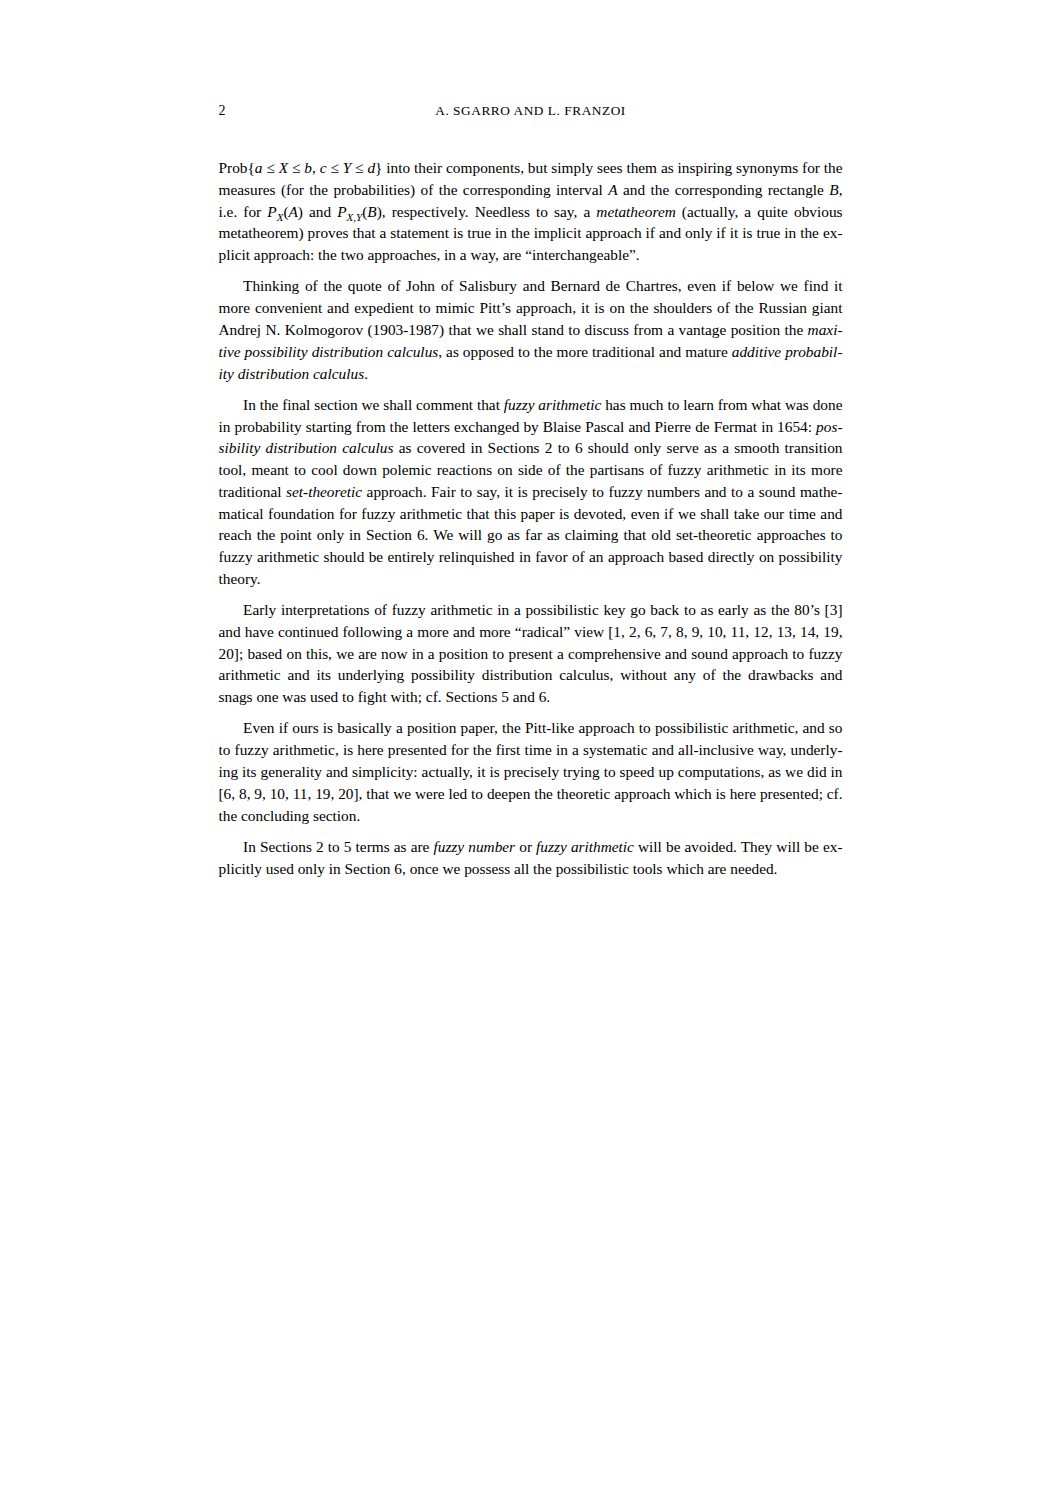2 A. Sgarro and L. Franzoi
Prob{a ≤ X ≤ b, c ≤ Y ≤ d} into their components, but simply sees them as inspiring synonyms for the measures (for the probabilities) of the corresponding interval A and the corresponding rectangle B, i.e. for PX(A) and PX,Y(B), respectively. Needless to say, a metatheorem (actually, a quite obvious metatheorem) proves that a statement is true in the implicit approach if and only if it is true in the explicit approach: the two approaches, in a way, are “interchangeable”.
Thinking of the quote of John of Salisbury and Bernard de Chartres, even if below we find it more convenient and expedient to mimic Pitt’s approach, it is on the shoulders of the Russian giant Andrej N. Kolmogorov (1903-1987) that we shall stand to discuss from a vantage position the maxitive possibility distribution calculus, as opposed to the more traditional and mature additive probability distribution calculus.
In the final section we shall comment that fuzzy arithmetic has much to learn from what was done in probability starting from the letters exchanged by Blaise Pascal and Pierre de Fermat in 1654: possibility distribution calculus as covered in Sections 2 to 6 should only serve as a smooth transition tool, meant to cool down polemic reactions on side of the partisans of fuzzy arithmetic in its more traditional set-theoretic approach. Fair to say, it is precisely to fuzzy numbers and to a sound mathematical foundation for fuzzy arithmetic that this paper is devoted, even if we shall take our time and reach the point only in Section 6. We will go as far as claiming that old set-theoretic approaches to fuzzy arithmetic should be entirely relinquished in favor of an approach based directly on possibility theory.
Early interpretations of fuzzy arithmetic in a possibilistic key go back to as early as the 80’s [3] and have continued following a more and more “radical” view [1, 2, 6, 7, 8, 9, 10, 11, 12, 13, 14, 19, 20]; based on this, we are now in a position to present a comprehensive and sound approach to fuzzy arithmetic and its underlying possibility distribution calculus, without any of the drawbacks and snags one was used to fight with; cf. Sections 5 and 6.
Even if ours is basically a position paper, the Pitt-like approach to possibilistic arithmetic, and so to fuzzy arithmetic, is here presented for the first time in a systematic and all-inclusive way, underlying its generality and simplicity: actually, it is precisely trying to speed up computations, as we did in [6, 8, 9, 10, 11, 19, 20], that we were led to deepen the theoretic approach which is here presented; cf. the concluding section.
In Sections 2 to 5 terms as are fuzzy number or fuzzy arithmetic will be avoided. They will be explicitly used only in Section 6, once we possess all the possibilistic tools which are needed.